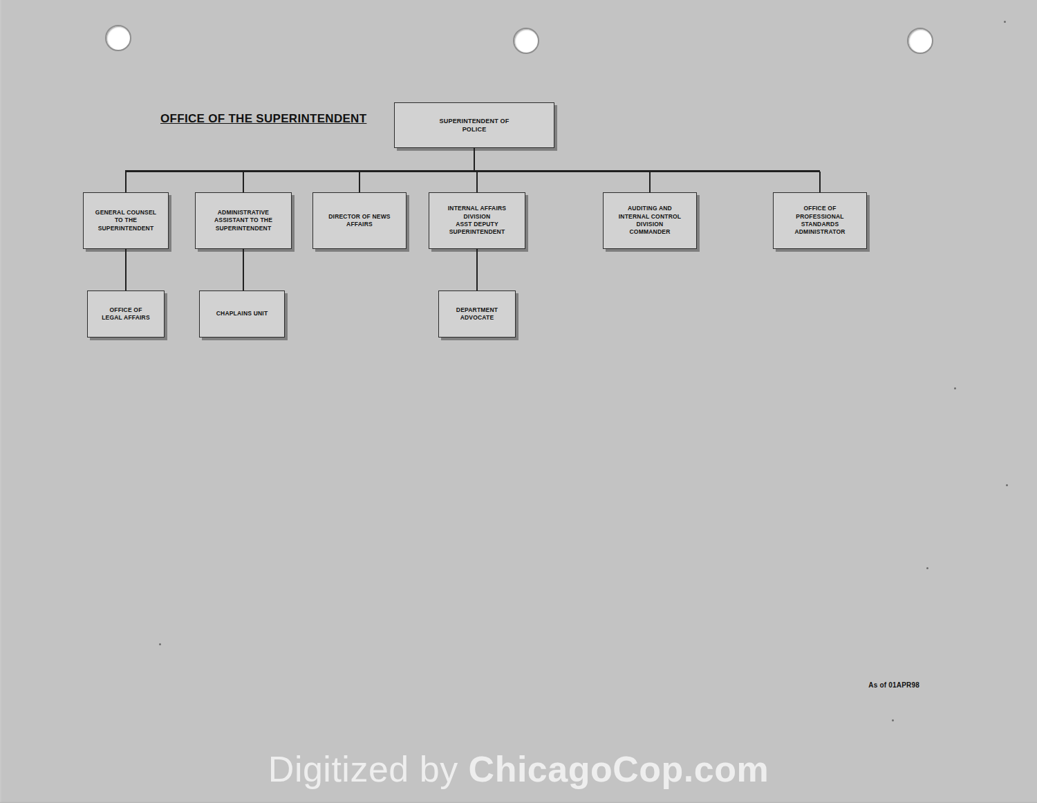OFFICE OF THE SUPERINTENDENT
SUPERINTENDENT OF
POLICE
GENERAL COUNSEL
TO THE
SUPERINTENDENT
ADMINISTRATIVE
ASSISTANT TO THE
SUPERINTENDENT
DIRECTOR OF NEWS
AFFAIRS
INTERNAL AFFAIRS
DIVISION
ASST DEPUTY
SUPERINTENDENT
AUDITING AND
INTERNAL CONTROL
DIVISION
COMMANDER
OFFICE OF
PROFESSIONAL
STANDARDS
ADMINISTRATOR
OFFICE OF
LEGAL AFFAIRS
CHAPLAINS UNIT
DEPARTMENT
ADVOCATE
As of 01APR98
Digitized by ChicagoCop.com